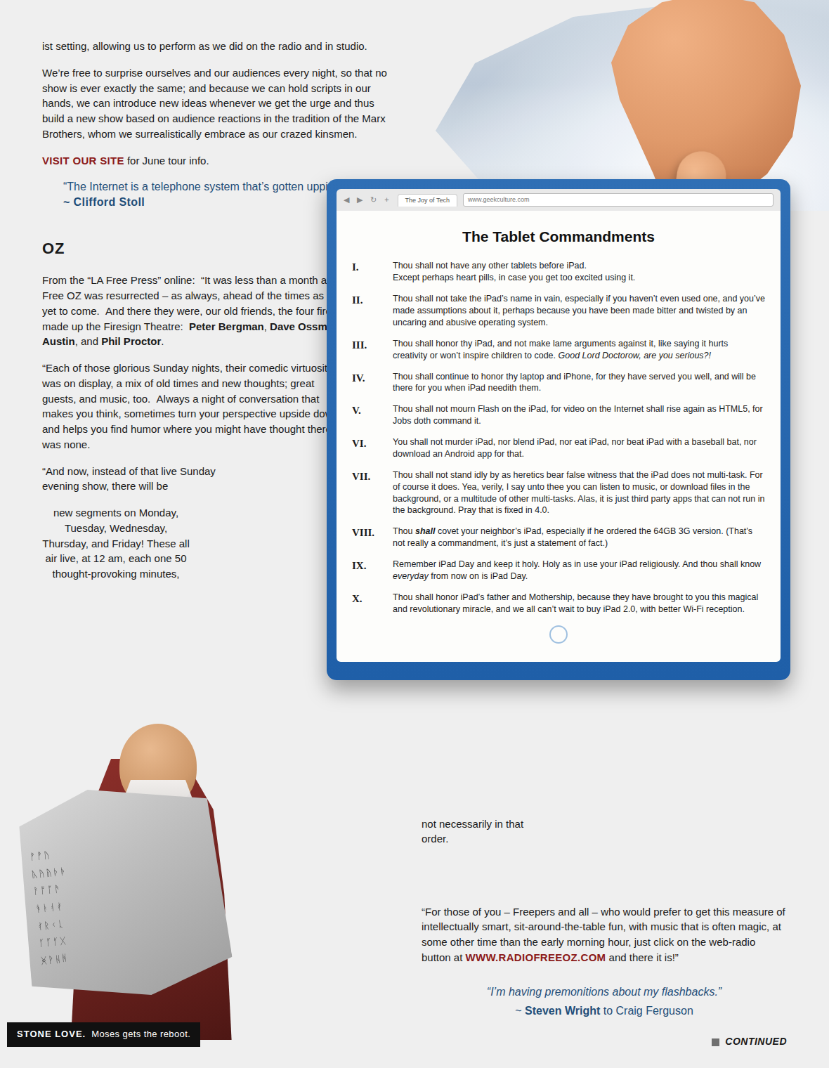ist setting, allowing us to perform as we did on the radio and in studio.
We’re free to surprise ourselves and our audiences every night, so that no show is ever exactly the same; and because we can hold scripts in our hands, we can introduce new ideas whenever we get the urge and thus build a new show based on audience reactions in the tradition of the Marx Brothers, whom we surrealistically embrace as our crazed kinsmen.
VISIT OUR SITE for June tour info.
“The Internet is a telephone system that’s gotten uppity.” ~ Clifford Stoll
OZ
From the “LA Free Press” online: “It was less than a month ago that Radio Free OZ was resurrected – as always, ahead of the times as Easter had yet to come. And there they were, our old friends, the four fire signs that made up the Firesign Theatre: Peter Bergman, Dave Ossman, Phil Austin, and Phil Proctor.
“Each of those glorious Sunday nights, their comedic virtuosity was on display, a mix of old times and new thoughts; great guests, and music, too. Always a night of conversation that makes you think, sometimes turn your perspective upside down, and helps you find humor where you might have thought there was none.
“And now, instead of that live Sunday evening show, there will be
new segments on Monday, Tuesday, Wednesday, Thursday, and Friday! These all air live, at 12 am, each one 50 thought-provoking minutes,
not necessarily in that order.
ᚠᚡᚢ
ᚣᚤᚥᚦᚧ
ᚨᚩᚪᚫ
ᚬᚭᚮᚯ
ᚰᚱᚲᚳ
ᚴᚵᚶᚷ
ᚸᚹᚺᚻ
STONE LOVE. Moses gets the reboot.
◀ ▶ ↻ + The Joy of Tech www.geekculture.com
The Tablet Commandments
I. Thou shall not have any other tablets before iPad.
Except perhaps heart pills, in case you get too excited using it.
II. Thou shall not take the iPad’s name in vain, especially if you haven’t even used one, and you’ve made assumptions about it, perhaps because you have been made bitter and twisted by an uncaring and abusive operating system.
III. Thou shall honor thy iPad, and not make lame arguments against it, like saying it hurts creativity or won’t inspire children to code. Good Lord Doctorow, are you serious?!
IV. Thou shall continue to honor thy laptop and iPhone, for they have served you well, and will be there for you when iPad needith them.
V. Thou shall not mourn Flash on the iPad, for video on the Internet shall rise again as HTML5, for Jobs doth command it.
VI. You shall not murder iPad, nor blend iPad, nor eat iPad, nor beat iPad with a baseball bat, nor download an Android app for that.
VII. Thou shall not stand idly by as heretics bear false witness that the iPad does not multi-task. For of course it does. Yea, verily, I say unto thee you can listen to music, or download files in the background, or a multitude of other multi-tasks. Alas, it is just third party apps that can not run in the background. Pray that is fixed in 4.0.
VIII. Thou shall covet your neighbor’s iPad, especially if he ordered the 64GB 3G version. (That’s not really a commandment, it’s just a statement of fact.)
IX. Remember iPad Day and keep it holy. Holy as in use your iPad religiously. And thou shall know everyday from now on is iPad Day.
X. Thou shall honor iPad’s father and Mothership, because they have brought to you this magical and revolutionary miracle, and we all can’t wait to buy iPad 2.0, with better Wi-Fi reception.
“For those of you – Freepers and all – who would prefer to get this measure of intellectually smart, sit-around-the-table fun, with music that is often magic, at some other time than the early morning hour, just click on the web-radio button at WWW.RADIOFREEOZ.COM and there it is!”
“I’m having premonitions about my flashbacks.” ~ Steven Wright to Craig Ferguson
CONTINUED